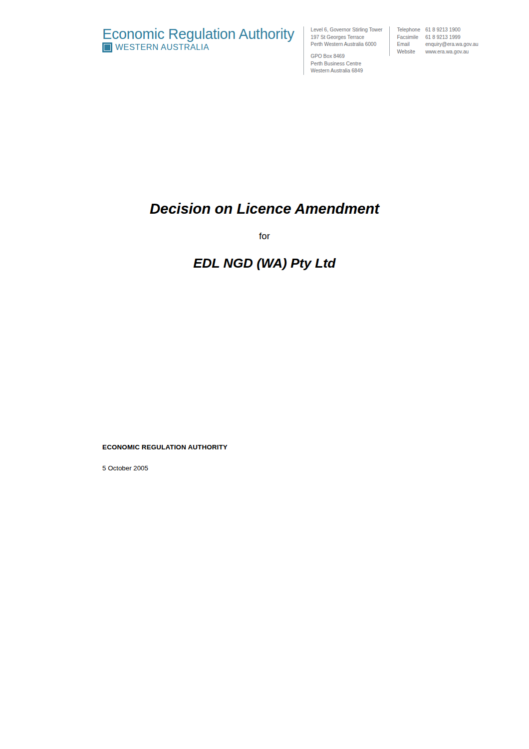Economic Regulation Authority
WESTERN AUSTRALIA
Level 6, Governor Stirling Tower
197 St Georges Terrace
Perth Western Australia 6000 GPO Box 8469
Perth Business Centre
Western Australia 6849
| Telephone | 61 8 9213 1900 |
| Facsimile | 61 8 9213 1999 |
| Email | enquiry@era.wa.gov.au |
| Website | www.era.wa.gov.au |
Decision on Licence Amendment
for
EDL NGD (WA) Pty Ltd
ECONOMIC REGULATION AUTHORITY
5 October 2005